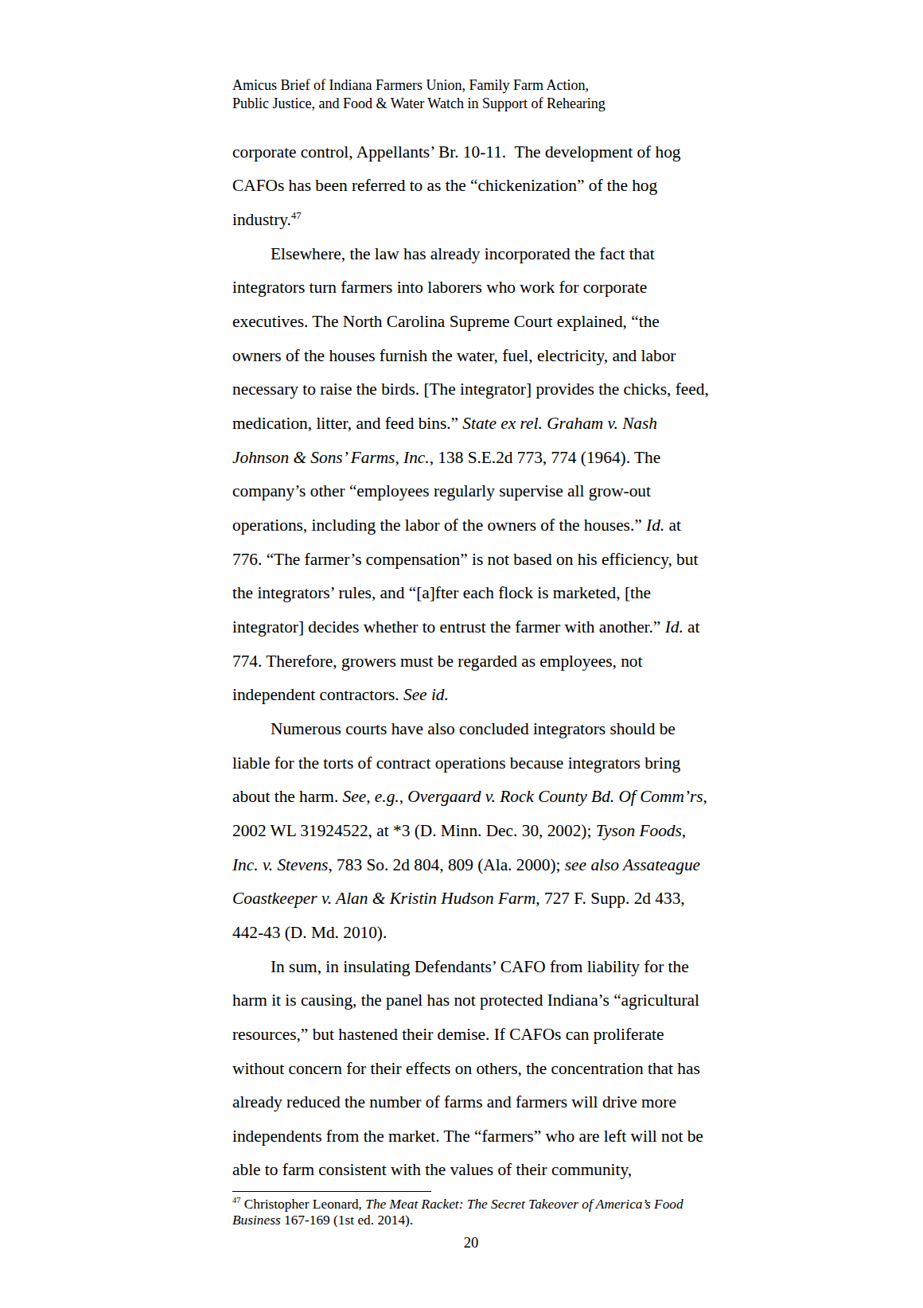Amicus Brief of Indiana Farmers Union, Family Farm Action,
Public Justice, and Food & Water Watch in Support of Rehearing
corporate control, Appellants’ Br. 10-11. The development of hog CAFOs has been referred to as the “chickenization” of the hog industry.47
Elsewhere, the law has already incorporated the fact that integrators turn farmers into laborers who work for corporate executives. The North Carolina Supreme Court explained, “the owners of the houses furnish the water, fuel, electricity, and labor necessary to raise the birds. [The integrator] provides the chicks, feed, medication, litter, and feed bins.” State ex rel. Graham v. Nash Johnson & Sons’ Farms, Inc., 138 S.E.2d 773, 774 (1964). The company’s other “employees regularly supervise all grow-out operations, including the labor of the owners of the houses.” Id. at 776. “The farmer’s compensation” is not based on his efficiency, but the integrators’ rules, and “[a]fter each flock is marketed, [the integrator] decides whether to entrust the farmer with another.” Id. at 774. Therefore, growers must be regarded as employees, not independent contractors. See id.
Numerous courts have also concluded integrators should be liable for the torts of contract operations because integrators bring about the harm. See, e.g., Overgaard v. Rock County Bd. Of Comm’rs, 2002 WL 31924522, at *3 (D. Minn. Dec. 30, 2002); Tyson Foods, Inc. v. Stevens, 783 So. 2d 804, 809 (Ala. 2000); see also Assateague Coastkeeper v. Alan & Kristin Hudson Farm, 727 F. Supp. 2d 433, 442-43 (D. Md. 2010).
In sum, in insulating Defendants’ CAFO from liability for the harm it is causing, the panel has not protected Indiana’s “agricultural resources,” but hastened their demise. If CAFOs can proliferate without concern for their effects on others, the concentration that has already reduced the number of farms and farmers will drive more independents from the market. The “farmers” who are left will not be able to farm consistent with the values of their community,
47 Christopher Leonard, The Meat Racket: The Secret Takeover of America’s Food Business 167-169 (1st ed. 2014).
20